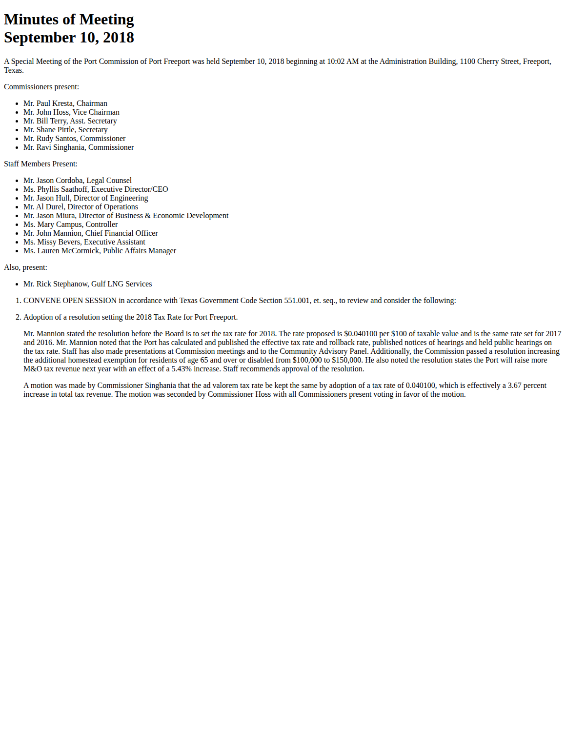Minutes of Meeting
September 10, 2018
A Special Meeting of the Port Commission of Port Freeport was held September 10, 2018 beginning at 10:02 AM at the Administration Building, 1100 Cherry Street, Freeport, Texas.
Commissioners present:
Mr. Paul Kresta, Chairman
Mr. John Hoss, Vice Chairman
Mr. Bill Terry, Asst. Secretary
Mr. Shane Pirtle, Secretary
Mr. Rudy Santos, Commissioner
Mr. Ravi Singhania, Commissioner
Staff Members Present:
Mr. Jason Cordoba, Legal Counsel
Ms. Phyllis Saathoff, Executive Director/CEO
Mr. Jason Hull, Director of Engineering
Mr. Al Durel, Director of Operations
Mr. Jason Miura, Director of Business & Economic Development
Ms. Mary Campus, Controller
Mr. John Mannion, Chief Financial Officer
Ms. Missy Bevers, Executive Assistant
Ms. Lauren McCormick, Public Affairs Manager
Also, present:
Mr. Rick Stephanow, Gulf LNG Services
CONVENE OPEN SESSION in accordance with Texas Government Code Section 551.001, et. seq., to review and consider the following:
Adoption of a resolution setting the 2018 Tax Rate for Port Freeport.
Mr. Mannion stated the resolution before the Board is to set the tax rate for 2018. The rate proposed is $0.040100 per $100 of taxable value and is the same rate set for 2017 and 2016. Mr. Mannion noted that the Port has calculated and published the effective tax rate and rollback rate, published notices of hearings and held public hearings on the tax rate. Staff has also made presentations at Commission meetings and to the Community Advisory Panel. Additionally, the Commission passed a resolution increasing the additional homestead exemption for residents of age 65 and over or disabled from $100,000 to $150,000. He also noted the resolution states the Port will raise more M&O tax revenue next year with an effect of a 5.43% increase. Staff recommends approval of the resolution.
A motion was made by Commissioner Singhania that the ad valorem tax rate be kept the same by adoption of a tax rate of 0.040100, which is effectively a 3.67 percent increase in total tax revenue. The motion was seconded by Commissioner Hoss with all Commissioners present voting in favor of the motion.